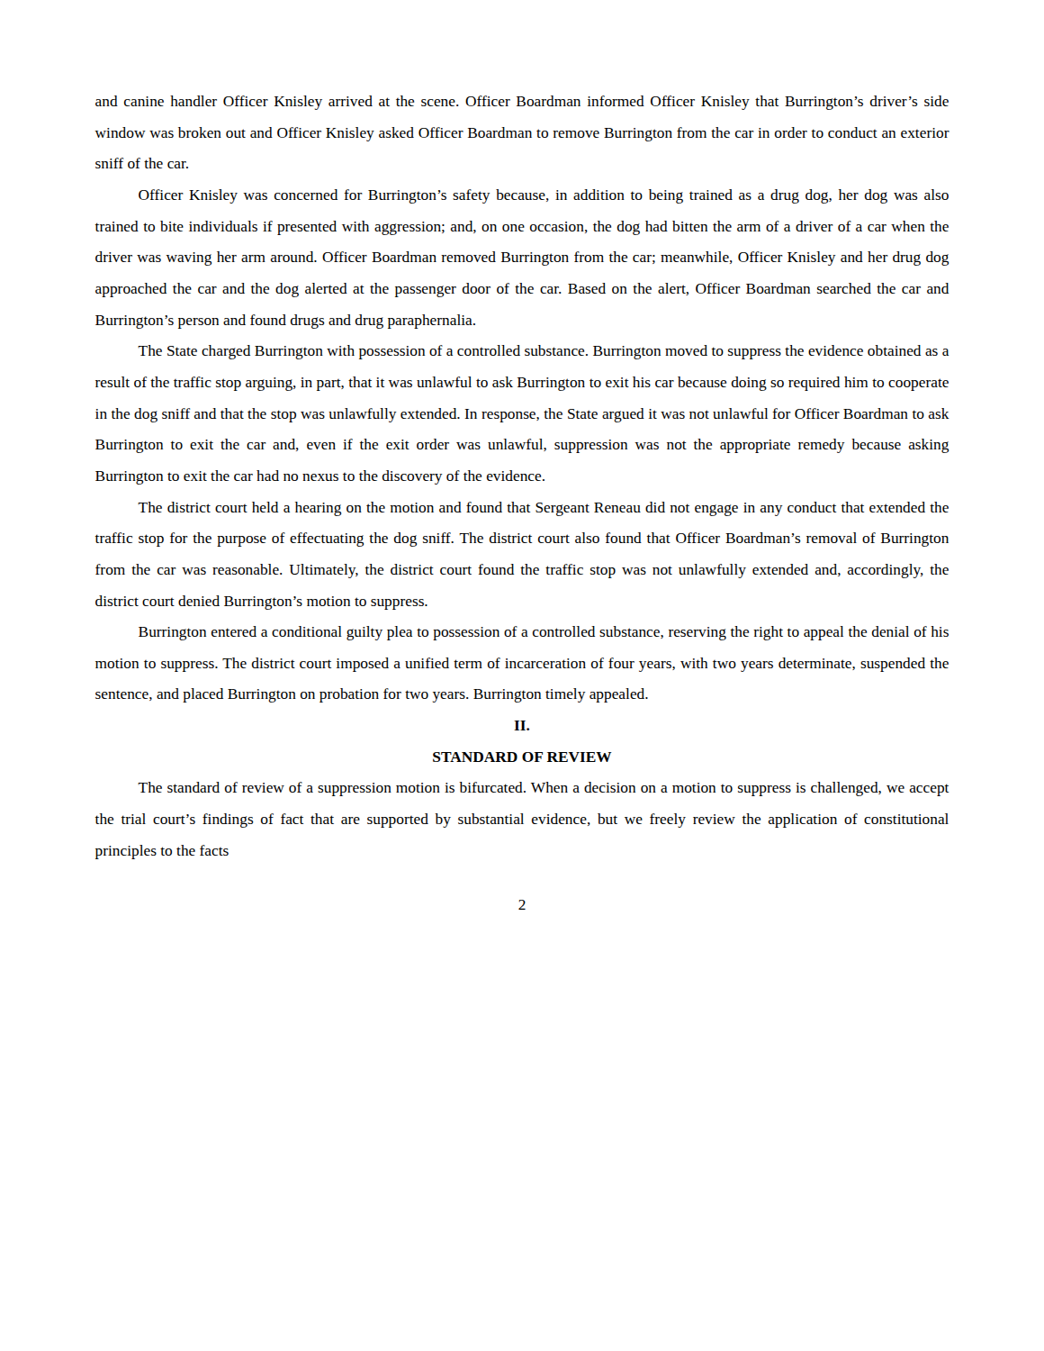and canine handler Officer Knisley arrived at the scene. Officer Boardman informed Officer Knisley that Burrington’s driver’s side window was broken out and Officer Knisley asked Officer Boardman to remove Burrington from the car in order to conduct an exterior sniff of the car.
Officer Knisley was concerned for Burrington’s safety because, in addition to being trained as a drug dog, her dog was also trained to bite individuals if presented with aggression; and, on one occasion, the dog had bitten the arm of a driver of a car when the driver was waving her arm around. Officer Boardman removed Burrington from the car; meanwhile, Officer Knisley and her drug dog approached the car and the dog alerted at the passenger door of the car. Based on the alert, Officer Boardman searched the car and Burrington’s person and found drugs and drug paraphernalia.
The State charged Burrington with possession of a controlled substance. Burrington moved to suppress the evidence obtained as a result of the traffic stop arguing, in part, that it was unlawful to ask Burrington to exit his car because doing so required him to cooperate in the dog sniff and that the stop was unlawfully extended. In response, the State argued it was not unlawful for Officer Boardman to ask Burrington to exit the car and, even if the exit order was unlawful, suppression was not the appropriate remedy because asking Burrington to exit the car had no nexus to the discovery of the evidence.
The district court held a hearing on the motion and found that Sergeant Reneau did not engage in any conduct that extended the traffic stop for the purpose of effectuating the dog sniff. The district court also found that Officer Boardman’s removal of Burrington from the car was reasonable. Ultimately, the district court found the traffic stop was not unlawfully extended and, accordingly, the district court denied Burrington’s motion to suppress.
Burrington entered a conditional guilty plea to possession of a controlled substance, reserving the right to appeal the denial of his motion to suppress. The district court imposed a unified term of incarceration of four years, with two years determinate, suspended the sentence, and placed Burrington on probation for two years. Burrington timely appealed.
II.
STANDARD OF REVIEW
The standard of review of a suppression motion is bifurcated. When a decision on a motion to suppress is challenged, we accept the trial court’s findings of fact that are supported by substantial evidence, but we freely review the application of constitutional principles to the facts
2